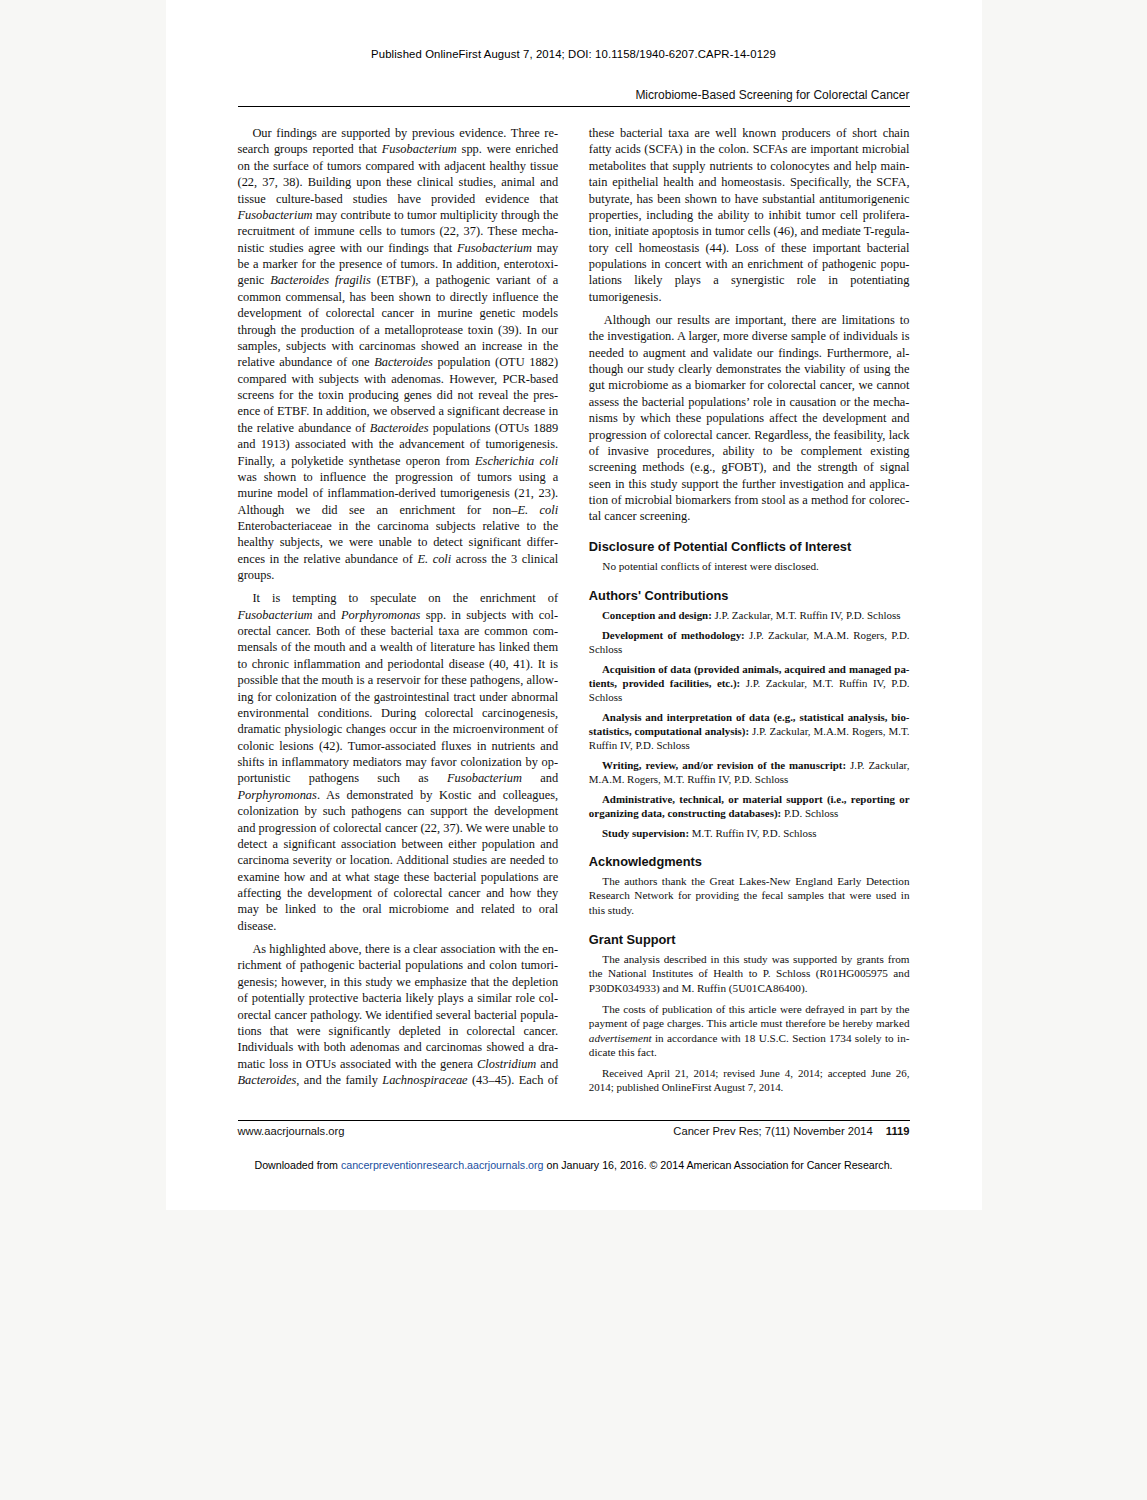Published OnlineFirst August 7, 2014; DOI: 10.1158/1940-6207.CAPR-14-0129
Microbiome-Based Screening for Colorectal Cancer
Our findings are supported by previous evidence. Three research groups reported that Fusobacterium spp. were enriched on the surface of tumors compared with adjacent healthy tissue (22, 37, 38). Building upon these clinical studies, animal and tissue culture-based studies have provided evidence that Fusobacterium may contribute to tumor multiplicity through the recruitment of immune cells to tumors (22, 37). These mechanistic studies agree with our findings that Fusobacterium may be a marker for the presence of tumors. In addition, enterotoxigenic Bacteroides fragilis (ETBF), a pathogenic variant of a common commensal, has been shown to directly influence the development of colorectal cancer in murine genetic models through the production of a metalloprotease toxin (39). In our samples, subjects with carcinomas showed an increase in the relative abundance of one Bacteroides population (OTU 1882) compared with subjects with adenomas. However, PCR-based screens for the toxin producing genes did not reveal the presence of ETBF. In addition, we observed a significant decrease in the relative abundance of Bacteroides populations (OTUs 1889 and 1913) associated with the advancement of tumorigenesis. Finally, a polyketide synthetase operon from Escherichia coli was shown to influence the progression of tumors using a murine model of inflammation-derived tumorigenesis (21, 23). Although we did see an enrichment for non–E. coli Enterobacteriaceae in the carcinoma subjects relative to the healthy subjects, we were unable to detect significant differences in the relative abundance of E. coli across the 3 clinical groups.
It is tempting to speculate on the enrichment of Fusobacterium and Porphyromonas spp. in subjects with colorectal cancer. Both of these bacterial taxa are common commensals of the mouth and a wealth of literature has linked them to chronic inflammation and periodontal disease (40, 41). It is possible that the mouth is a reservoir for these pathogens, allowing for colonization of the gastrointestinal tract under abnormal environmental conditions. During colorectal carcinogenesis, dramatic physiologic changes occur in the microenvironment of colonic lesions (42). Tumor-associated fluxes in nutrients and shifts in inflammatory mediators may favor colonization by opportunistic pathogens such as Fusobacterium and Porphyromonas. As demonstrated by Kostic and colleagues, colonization by such pathogens can support the development and progression of colorectal cancer (22, 37). We were unable to detect a significant association between either population and carcinoma severity or location. Additional studies are needed to examine how and at what stage these bacterial populations are affecting the development of colorectal cancer and how they may be linked to the oral microbiome and related to oral disease.
As highlighted above, there is a clear association with the enrichment of pathogenic bacterial populations and colon tumorigenesis; however, in this study we emphasize that the depletion of potentially protective bacteria likely plays a similar role colorectal cancer pathology. We identified several bacterial populations that were significantly depleted in colorectal cancer. Individuals with both adenomas and carcinomas showed a dramatic loss in OTUs associated with the genera Clostridium and Bacteroides, and the family Lachnospiraceae (43–45). Each of these bacterial taxa are well known producers of short chain fatty acids (SCFA) in the colon. SCFAs are important microbial metabolites that supply nutrients to colonocytes and help maintain epithelial health and homeostasis. Specifically, the SCFA, butyrate, has been shown to have substantial antitumorigenenic properties, including the ability to inhibit tumor cell proliferation, initiate apoptosis in tumor cells (46), and mediate T-regulatory cell homeostasis (44). Loss of these important bacterial populations in concert with an enrichment of pathogenic populations likely plays a synergistic role in potentiating tumorigenesis.
Although our results are important, there are limitations to the investigation. A larger, more diverse sample of individuals is needed to augment and validate our findings. Furthermore, although our study clearly demonstrates the viability of using the gut microbiome as a biomarker for colorectal cancer, we cannot assess the bacterial populations’ role in causation or the mechanisms by which these populations affect the development and progression of colorectal cancer. Regardless, the feasibility, lack of invasive procedures, ability to be complement existing screening methods (e.g., gFOBT), and the strength of signal seen in this study support the further investigation and application of microbial biomarkers from stool as a method for colorectal cancer screening.
Disclosure of Potential Conflicts of Interest
No potential conflicts of interest were disclosed.
Authors' Contributions
Conception and design: J.P. Zackular, M.T. Ruffin IV, P.D. Schloss
Development of methodology: J.P. Zackular, M.A.M. Rogers, P.D. Schloss
Acquisition of data (provided animals, acquired and managed patients, provided facilities, etc.): J.P. Zackular, M.T. Ruffin IV, P.D. Schloss
Analysis and interpretation of data (e.g., statistical analysis, biostatistics, computational analysis): J.P. Zackular, M.A.M. Rogers, M.T. Ruffin IV, P.D. Schloss
Writing, review, and/or revision of the manuscript: J.P. Zackular, M.A.M. Rogers, M.T. Ruffin IV, P.D. Schloss
Administrative, technical, or material support (i.e., reporting or organizing data, constructing databases): P.D. Schloss
Study supervision: M.T. Ruffin IV, P.D. Schloss
Acknowledgments
The authors thank the Great Lakes-New England Early Detection Research Network for providing the fecal samples that were used in this study.
Grant Support
The analysis described in this study was supported by grants from the National Institutes of Health to P. Schloss (R01HG005975 and P30DK034933) and M. Ruffin (5U01CA86400).
The costs of publication of this article were defrayed in part by the payment of page charges. This article must therefore be hereby marked advertisement in accordance with 18 U.S.C. Section 1734 solely to indicate this fact.
Received April 21, 2014; revised June 4, 2014; accepted June 26, 2014; published OnlineFirst August 7, 2014.
www.aacrjournals.org
Cancer Prev Res; 7(11) November 2014 1119
Downloaded from cancerpreventionresearch.aacrjournals.org on January 16, 2016. © 2014 American Association for Cancer Research.